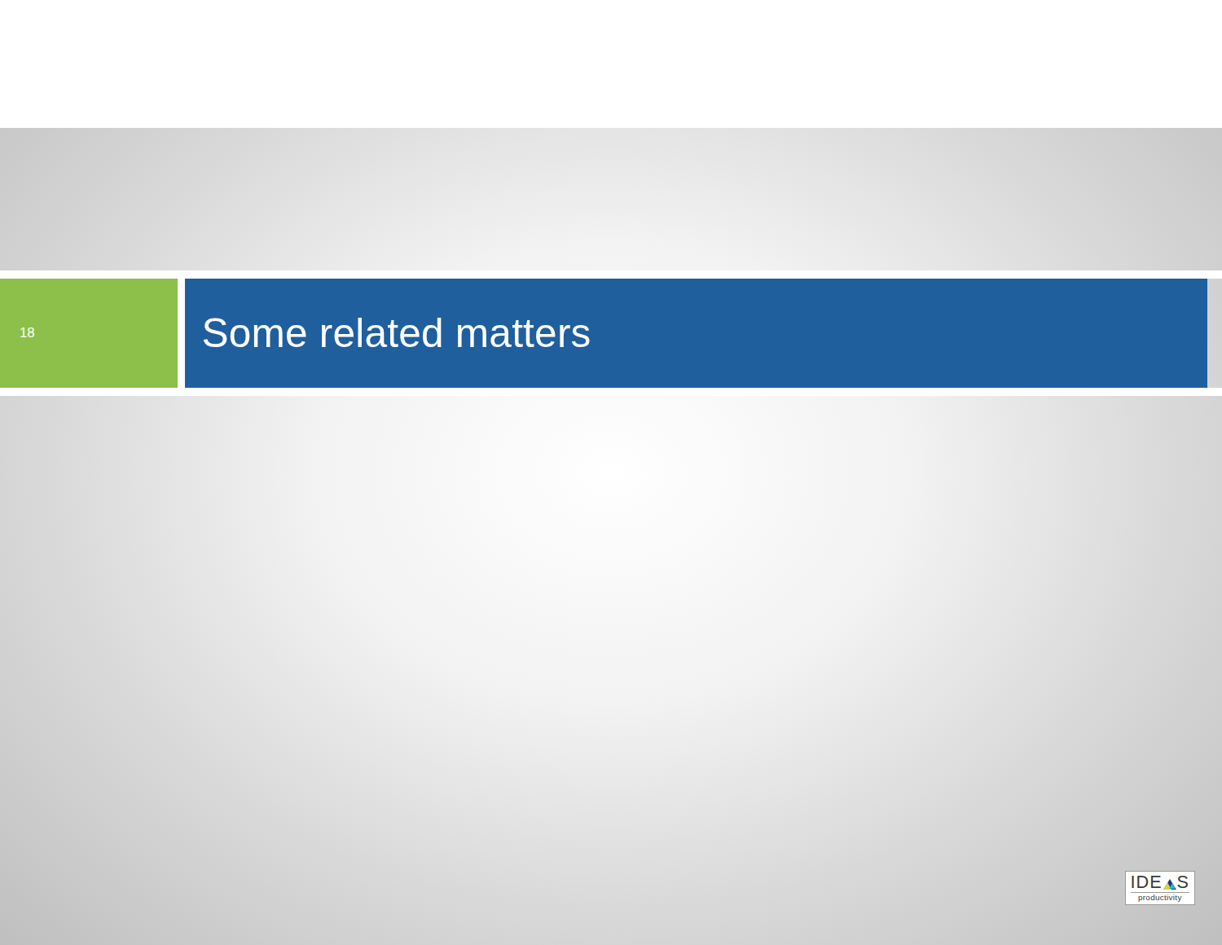18
Some related matters
IDE S productivity